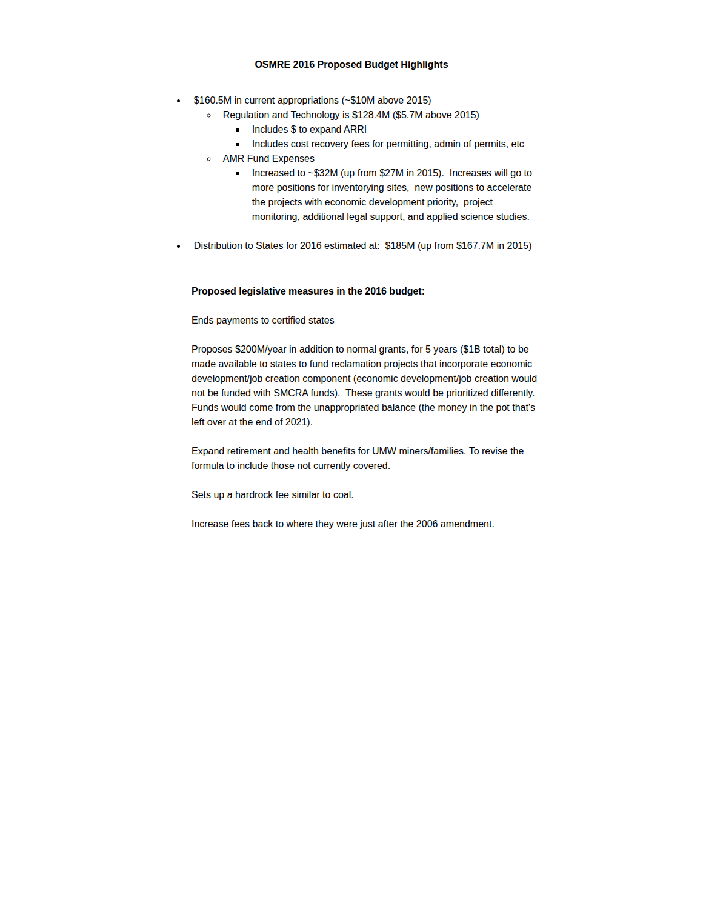OSMRE 2016 Proposed Budget Highlights
$160.5M in current appropriations (~$10M above 2015)
Regulation and Technology is $128.4M ($5.7M above 2015)
Includes $ to expand ARRI
Includes cost recovery fees for permitting, admin of permits, etc
AMR Fund Expenses
Increased to ~$32M (up from $27M in 2015). Increases will go to more positions for inventorying sites, new positions to accelerate the projects with economic development priority, project monitoring, additional legal support, and applied science studies.
Distribution to States for 2016 estimated at: $185M (up from $167.7M in 2015)
Proposed legislative measures in the 2016 budget:
Ends payments to certified states
Proposes $200M/year in addition to normal grants, for 5 years ($1B total) to be made available to states to fund reclamation projects that incorporate economic development/job creation component (economic development/job creation would not be funded with SMCRA funds). These grants would be prioritized differently. Funds would come from the unappropriated balance (the money in the pot that's left over at the end of 2021).
Expand retirement and health benefits for UMW miners/families. To revise the formula to include those not currently covered.
Sets up a hardrock fee similar to coal.
Increase fees back to where they were just after the 2006 amendment.